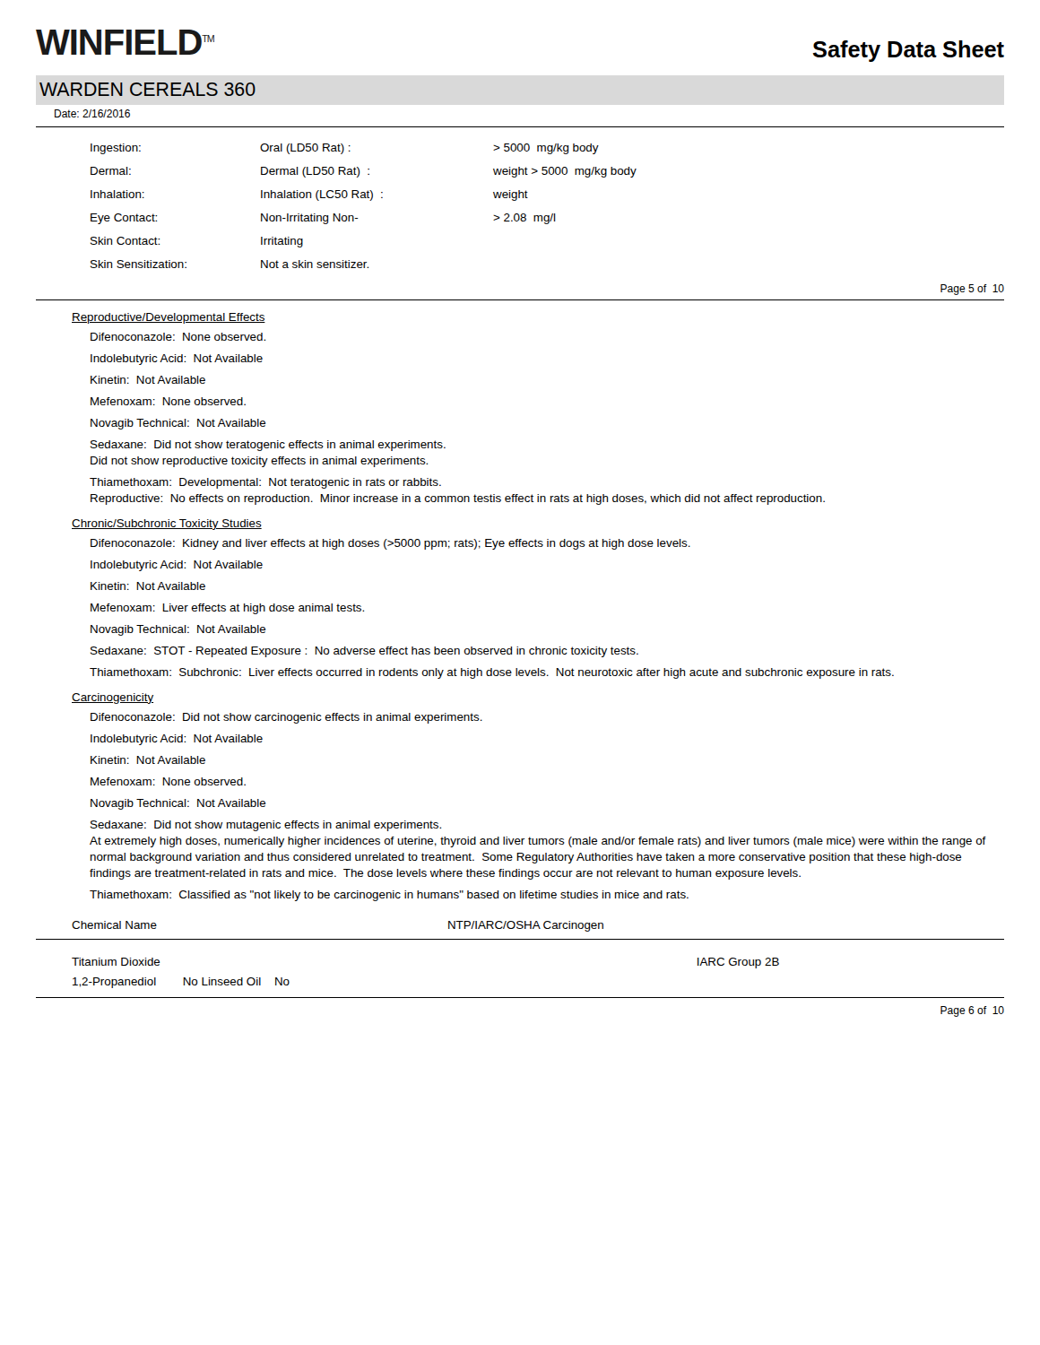WIN FIELD TM
Safety Data Sheet
WARDEN CEREALS 360
Date: 2/16/2016
| Ingestion: | Oral (LD50 Rat) : | > 5000 mg/kg body |
| Dermal: | Dermal (LD50 Rat) : | weight > 5000 mg/kg body |
| Inhalation: | Inhalation (LC50 Rat) : | weight |
| Eye Contact: | Non-Irritating Non- | > 2.08 mg/l |
| Skin Contact: | Irritating | |
| Skin Sensitization: | Not a skin sensitizer. | |
Page 5 of 10
Reproductive/Developmental Effects
Difenoconazole: None observed.
Indolebutyric Acid: Not Available
Kinetin: Not Available
Mefenoxam: None observed.
Novagib Technical: Not Available
Sedaxane: Did not show teratogenic effects in animal experiments.
Did not show reproductive toxicity effects in animal experiments.
Thiamethoxam: Developmental: Not teratogenic in rats or rabbits.
Reproductive: No effects on reproduction. Minor increase in a common testis effect in rats at high doses, which did not affect reproduction.
Chronic/Subchronic Toxicity Studies
Difenoconazole: Kidney and liver effects at high doses (>5000 ppm; rats); Eye effects in dogs at high dose levels.
Indolebutyric Acid: Not Available
Kinetin: Not Available
Mefenoxam: Liver effects at high dose animal tests.
Novagib Technical: Not Available
Sedaxane: STOT - Repeated Exposure : No adverse effect has been observed in chronic toxicity tests.
Thiamethoxam: Subchronic: Liver effects occurred in rodents only at high dose levels. Not neurotoxic after high acute and subchronic exposure in rats.
Carcinogenicity
Difenoconazole: Did not show carcinogenic effects in animal experiments.
Indolebutyric Acid: Not Available
Kinetin: Not Available
Mefenoxam: None observed.
Novagib Technical: Not Available
Sedaxane: Did not show mutagenic effects in animal experiments.
At extremely high doses, numerically higher incidences of uterine, thyroid and liver tumors (male and/or female rats) and liver tumors (male mice) were within the range of normal background variation and thus considered unrelated to treatment. Some Regulatory Authorities have taken a more conservative position that these high-dose findings are treatment-related in rats and mice. The dose levels where these findings occur are not relevant to human exposure levels.
Thiamethoxam: Classified as "not likely to be carcinogenic in humans" based on lifetime studies in mice and rats.
| Chemical Name | NTP/IARC/OSHA Carcinogen |
| --- | --- |
| Titanium Dioxide | IARC Group 2B |
| 1,2-Propanediol No Linseed Oil No | |
Page 6 of 10